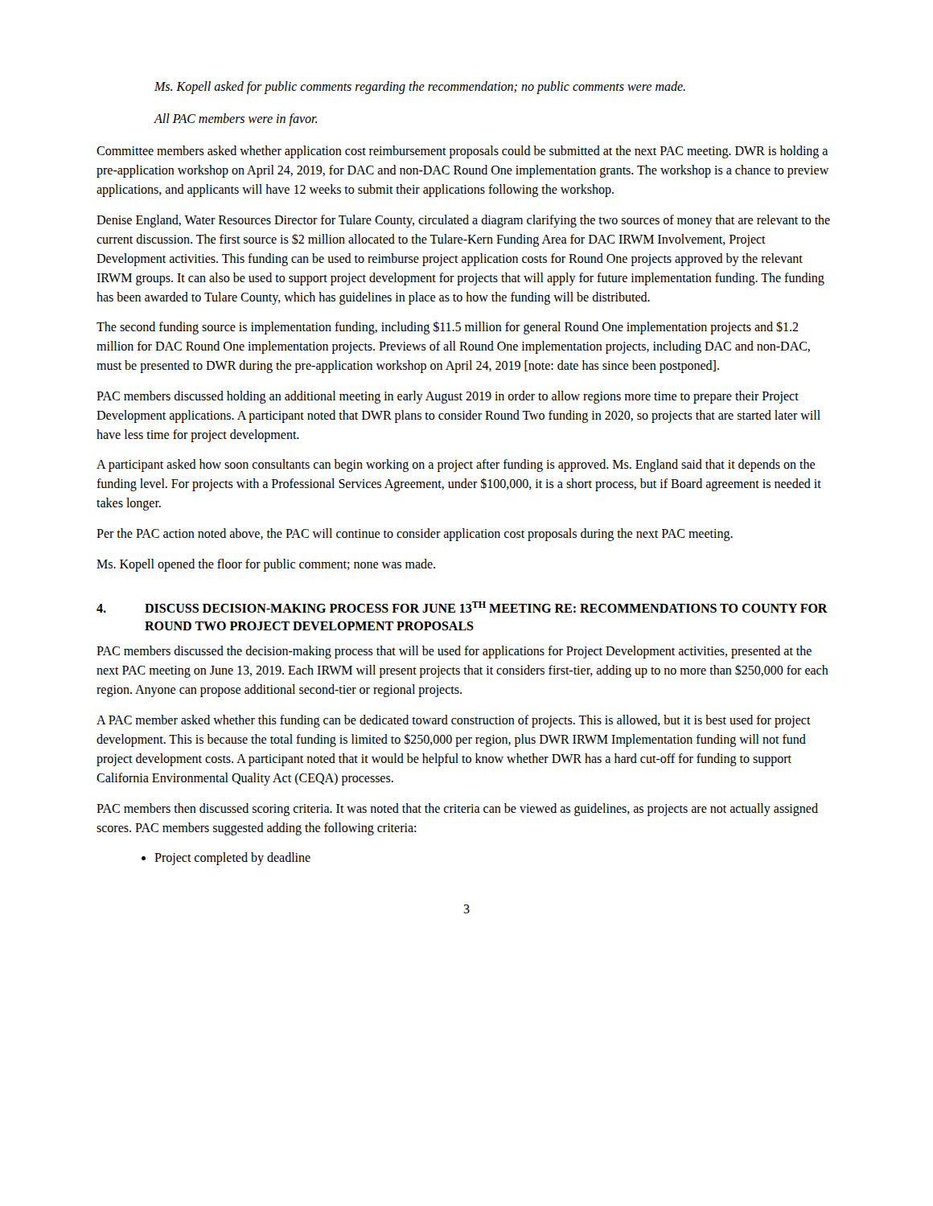Ms. Kopell asked for public comments regarding the recommendation; no public comments were made.
All PAC members were in favor.
Committee members asked whether application cost reimbursement proposals could be submitted at the next PAC meeting. DWR is holding a pre-application workshop on April 24, 2019, for DAC and non-DAC Round One implementation grants. The workshop is a chance to preview applications, and applicants will have 12 weeks to submit their applications following the workshop.
Denise England, Water Resources Director for Tulare County, circulated a diagram clarifying the two sources of money that are relevant to the current discussion. The first source is $2 million allocated to the Tulare-Kern Funding Area for DAC IRWM Involvement, Project Development activities. This funding can be used to reimburse project application costs for Round One projects approved by the relevant IRWM groups. It can also be used to support project development for projects that will apply for future implementation funding. The funding has been awarded to Tulare County, which has guidelines in place as to how the funding will be distributed.
The second funding source is implementation funding, including $11.5 million for general Round One implementation projects and $1.2 million for DAC Round One implementation projects. Previews of all Round One implementation projects, including DAC and non-DAC, must be presented to DWR during the pre-application workshop on April 24, 2019 [note: date has since been postponed].
PAC members discussed holding an additional meeting in early August 2019 in order to allow regions more time to prepare their Project Development applications. A participant noted that DWR plans to consider Round Two funding in 2020, so projects that are started later will have less time for project development.
A participant asked how soon consultants can begin working on a project after funding is approved. Ms. England said that it depends on the funding level. For projects with a Professional Services Agreement, under $100,000, it is a short process, but if Board agreement is needed it takes longer.
Per the PAC action noted above, the PAC will continue to consider application cost proposals during the next PAC meeting.
Ms. Kopell opened the floor for public comment; none was made.
4. DISCUSS DECISION-MAKING PROCESS FOR JUNE 13TH MEETING RE: RECOMMENDATIONS TO COUNTY FOR ROUND TWO PROJECT DEVELOPMENT PROPOSALS
PAC members discussed the decision-making process that will be used for applications for Project Development activities, presented at the next PAC meeting on June 13, 2019. Each IRWM will present projects that it considers first-tier, adding up to no more than $250,000 for each region. Anyone can propose additional second-tier or regional projects.
A PAC member asked whether this funding can be dedicated toward construction of projects. This is allowed, but it is best used for project development. This is because the total funding is limited to $250,000 per region, plus DWR IRWM Implementation funding will not fund project development costs. A participant noted that it would be helpful to know whether DWR has a hard cut-off for funding to support California Environmental Quality Act (CEQA) processes.
PAC members then discussed scoring criteria. It was noted that the criteria can be viewed as guidelines, as projects are not actually assigned scores. PAC members suggested adding the following criteria:
Project completed by deadline
3